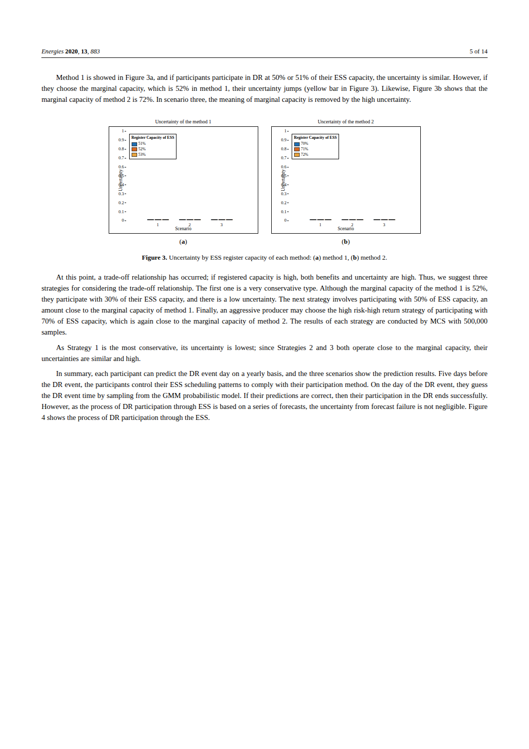Energies 2020, 13, 883
5 of 14
Method 1 is showed in Figure 3a, and if participants participate in DR at 50% or 51% of their ESS capacity, the uncertainty is similar. However, if they choose the marginal capacity, which is 52% in method 1, their uncertainty jumps (yellow bar in Figure 3). Likewise, Figure 3b shows that the marginal capacity of method 2 is 72%. In scenario three, the meaning of marginal capacity is removed by the high uncertainty.
Uncertainty of the method 1
Uncertainty
0
0.1
0.2
0.3
0.4
0.5
0.6
0.7
0.8
0.9
1
Register Capacity of ESS
51%
52%
53%
1
2
3
Scenario
Uncertainty of the method 2
Uncertainty
0
0.1
0.2
0.3
0.4
0.5
0.6
0.7
0.8
0.9
1
Register Capacity of ESS
70%
71%
72%
1
2
3
Scenario
(a)
(b)
Figure 3. Uncertainty by ESS register capacity of each method: (a) method 1, (b) method 2.
At this point, a trade-off relationship has occurred; if registered capacity is high, both benefits and uncertainty are high. Thus, we suggest three strategies for considering the trade-off relationship. The first one is a very conservative type. Although the marginal capacity of the method 1 is 52%, they participate with 30% of their ESS capacity, and there is a low uncertainty. The next strategy involves participating with 50% of ESS capacity, an amount close to the marginal capacity of method 1. Finally, an aggressive producer may choose the high risk-high return strategy of participating with 70% of ESS capacity, which is again close to the marginal capacity of method 2. The results of each strategy are conducted by MCS with 500,000 samples.
As Strategy 1 is the most conservative, its uncertainty is lowest; since Strategies 2 and 3 both operate close to the marginal capacity, their uncertainties are similar and high.
In summary, each participant can predict the DR event day on a yearly basis, and the three scenarios show the prediction results. Five days before the DR event, the participants control their ESS scheduling patterns to comply with their participation method. On the day of the DR event, they guess the DR event time by sampling from the GMM probabilistic model. If their predictions are correct, then their participation in the DR ends successfully. However, as the process of DR participation through ESS is based on a series of forecasts, the uncertainty from forecast failure is not negligible. Figure 4 shows the process of DR participation through the ESS.